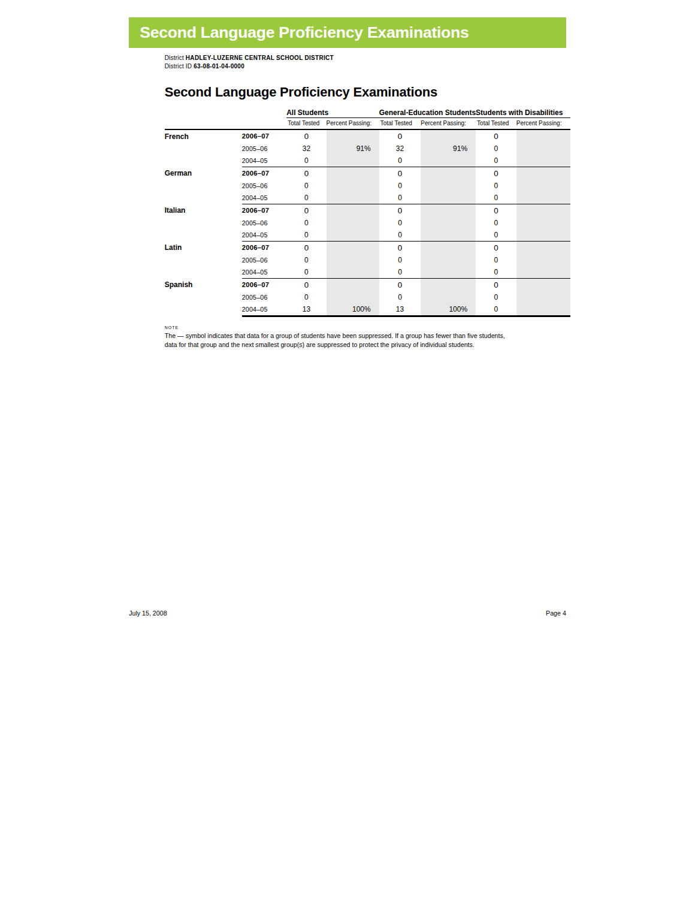Second Language Proficiency Examinations
District HADLEY-LUZERNE CENTRAL SCHOOL DISTRICT
District ID 63-08-01-04-0000
Second Language Proficiency Examinations
| | | All Students | General-Education Students | Students with Disabilities |
| --- | --- | --- | --- | --- |
| | | Total Tested | Percent Passing: | Total Tested | Percent Passing: | Total Tested | Percent Passing: |
| French | 2006–07 | 0 | | 0 | | 0 | |
| 2005–06 | 32 | 91% | 32 | 91% | 0 | |
| 2004–05 | 0 | | 0 | | 0 | |
| German | 2006–07 | 0 | | 0 | | 0 | |
| 2005–06 | 0 | | 0 | | 0 | |
| 2004–05 | 0 | | 0 | | 0 | |
| Italian | 2006–07 | 0 | | 0 | | 0 | |
| 2005–06 | 0 | | 0 | | 0 | |
| 2004–05 | 0 | | 0 | | 0 | |
| Latin | 2006–07 | 0 | | 0 | | 0 | |
| 2005–06 | 0 | | 0 | | 0 | |
| 2004–05 | 0 | | 0 | | 0 | |
| Spanish | 2006–07 | 0 | | 0 | | 0 | |
| 2005–06 | 0 | | 0 | | 0 | |
| 2004–05 | 13 | 100% | 13 | 100% | 0 | |
NOTE
The — symbol indicates that data for a group of students have been suppressed. If a group has fewer than five students,
data for that group and the next smallest group(s) are suppressed to protect the privacy of individual students.
July 15, 2008 Page 4